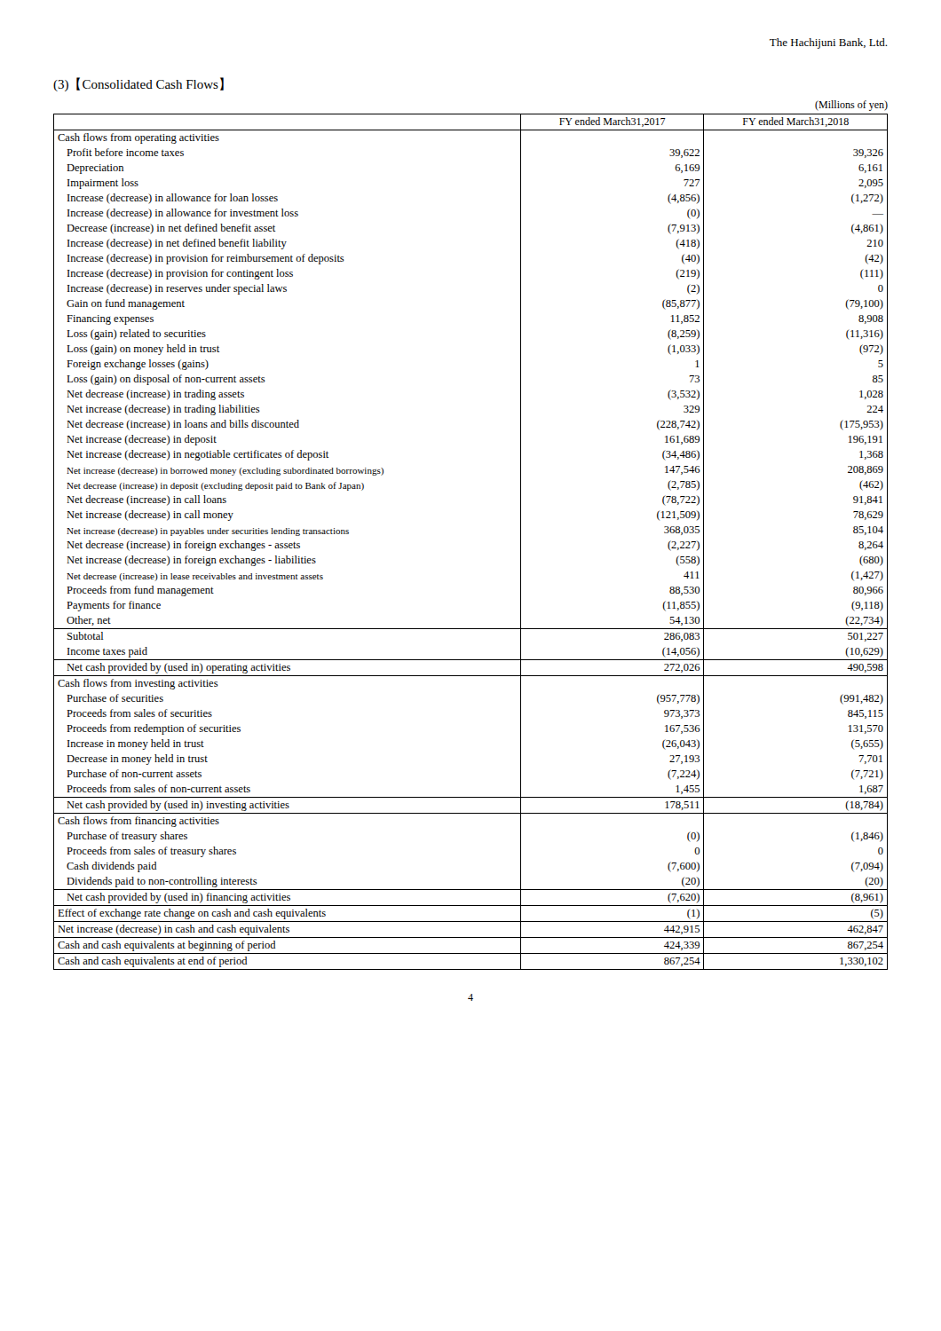The Hachijuni Bank, Ltd.
(3)【Consolidated Cash Flows】
(Millions of yen)
| | FY ended March31,2017 | FY ended March31,2018 |
| --- | --- | --- |
| Cash flows from operating activities | | |
| Profit before income taxes | 39,622 | 39,326 |
| Depreciation | 6,169 | 6,161 |
| Impairment loss | 727 | 2,095 |
| Increase (decrease) in allowance for loan losses | (4,856) | (1,272) |
| Increase (decrease) in allowance for investment loss | (0) | — |
| Decrease (increase) in net defined benefit asset | (7,913) | (4,861) |
| Increase (decrease) in net defined benefit liability | (418) | 210 |
| Increase (decrease) in provision for reimbursement of deposits | (40) | (42) |
| Increase (decrease) in provision for contingent loss | (219) | (111) |
| Increase (decrease) in reserves under special laws | (2) | 0 |
| Gain on fund management | (85,877) | (79,100) |
| Financing expenses | 11,852 | 8,908 |
| Loss (gain) related to securities | (8,259) | (11,316) |
| Loss (gain) on money held in trust | (1,033) | (972) |
| Foreign exchange losses (gains) | 1 | 5 |
| Loss (gain) on disposal of non-current assets | 73 | 85 |
| Net decrease (increase) in trading assets | (3,532) | 1,028 |
| Net increase (decrease) in trading liabilities | 329 | 224 |
| Net decrease (increase) in loans and bills discounted | (228,742) | (175,953) |
| Net increase (decrease) in deposit | 161,689 | 196,191 |
| Net increase (decrease) in negotiable certificates of deposit | (34,486) | 1,368 |
| Net increase (decrease) in borrowed money (excluding subordinated borrowings) | 147,546 | 208,869 |
| Net decrease (increase) in deposit (excluding deposit paid to Bank of Japan) | (2,785) | (462) |
| Net decrease (increase) in call loans | (78,722) | 91,841 |
| Net increase (decrease) in call money | (121,509) | 78,629 |
| Net increase (decrease) in payables under securities lending transactions | 368,035 | 85,104 |
| Net decrease (increase) in foreign exchanges - assets | (2,227) | 8,264 |
| Net increase (decrease) in foreign exchanges - liabilities | (558) | (680) |
| Net decrease (increase) in lease receivables and investment assets | 411 | (1,427) |
| Proceeds from fund management | 88,530 | 80,966 |
| Payments for finance | (11,855) | (9,118) |
| Other, net | 54,130 | (22,734) |
| Subtotal | 286,083 | 501,227 |
| Income taxes paid | (14,056) | (10,629) |
| Net cash provided by (used in) operating activities | 272,026 | 490,598 |
| Cash flows from investing activities | | |
| Purchase of securities | (957,778) | (991,482) |
| Proceeds from sales of securities | 973,373 | 845,115 |
| Proceeds from redemption of securities | 167,536 | 131,570 |
| Increase in money held in trust | (26,043) | (5,655) |
| Decrease in money held in trust | 27,193 | 7,701 |
| Purchase of non-current assets | (7,224) | (7,721) |
| Proceeds from sales of non-current assets | 1,455 | 1,687 |
| Net cash provided by (used in) investing activities | 178,511 | (18,784) |
| Cash flows from financing activities | | |
| Purchase of treasury shares | (0) | (1,846) |
| Proceeds from sales of treasury shares | 0 | 0 |
| Cash dividends paid | (7,600) | (7,094) |
| Dividends paid to non-controlling interests | (20) | (20) |
| Net cash provided by (used in) financing activities | (7,620) | (8,961) |
| Effect of exchange rate change on cash and cash equivalents | (1) | (5) |
| Net increase (decrease) in cash and cash equivalents | 442,915 | 462,847 |
| Cash and cash equivalents at beginning of period | 424,339 | 867,254 |
| Cash and cash equivalents at end of period | 867,254 | 1,330,102 |
4